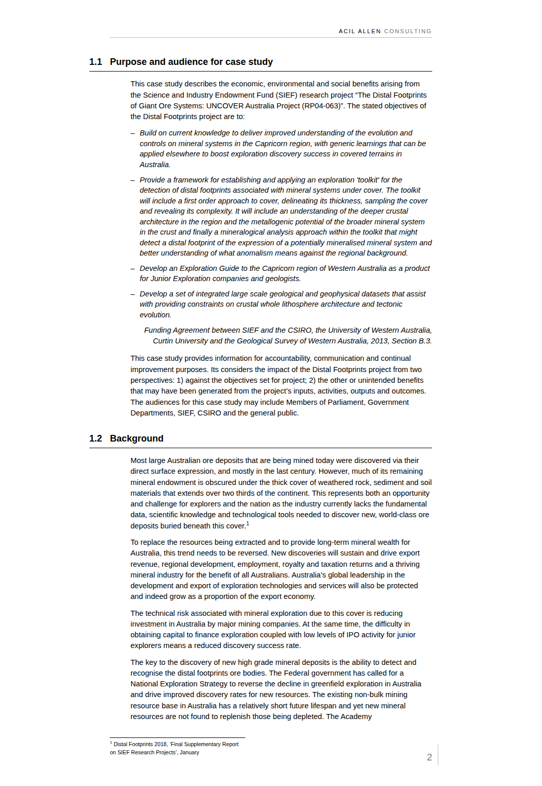ACIL ALLEN CONSULTING
1.1 Purpose and audience for case study
This case study describes the economic, environmental and social benefits arising from the Science and Industry Endowment Fund (SIEF) research project “The Distal Footprints of Giant Ore Systems: UNCOVER Australia Project (RP04-063)”. The stated objectives of the Distal Footprints project are to:
Build on current knowledge to deliver improved understanding of the evolution and controls on mineral systems in the Capricorn region, with generic learnings that can be applied elsewhere to boost exploration discovery success in covered terrains in Australia.
Provide a framework for establishing and applying an exploration 'toolkit' for the detection of distal footprints associated with mineral systems under cover. The toolkit will include a first order approach to cover, delineating its thickness, sampling the cover and revealing its complexity. It will include an understanding of the deeper crustal architecture in the region and the metallogenic potential of the broader mineral system in the crust and finally a mineralogical analysis approach within the toolkit that might detect a distal footprint of the expression of a potentially mineralised mineral system and better understanding of what anomalism means against the regional background.
Develop an Exploration Guide to the Capricorn region of Western Australia as a product for Junior Exploration companies and geologists.
Develop a set of integrated large scale geological and geophysical datasets that assist with providing constraints on crustal whole lithosphere architecture and tectonic evolution.
Funding Agreement between SIEF and the CSIRO, the University of Western Australia, Curtin University and the Geological Survey of Western Australia, 2013, Section B.3.
This case study provides information for accountability, communication and continual improvement purposes. Its considers the impact of the Distal Footprints project from two perspectives: 1) against the objectives set for project; 2) the other or unintended benefits that may have been generated from the project’s inputs, activities, outputs and outcomes. The audiences for this case study may include Members of Parliament, Government Departments, SIEF, CSIRO and the general public.
1.2 Background
Most large Australian ore deposits that are being mined today were discovered via their direct surface expression, and mostly in the last century. However, much of its remaining mineral endowment is obscured under the thick cover of weathered rock, sediment and soil materials that extends over two thirds of the continent. This represents both an opportunity and challenge for explorers and the nation as the industry currently lacks the fundamental data, scientific knowledge and technological tools needed to discover new, world-class ore deposits buried beneath this cover.1
To replace the resources being extracted and to provide long-term mineral wealth for Australia, this trend needs to be reversed. New discoveries will sustain and drive export revenue, regional development, employment, royalty and taxation returns and a thriving mineral industry for the benefit of all Australians. Australia’s global leadership in the development and export of exploration technologies and services will also be protected and indeed grow as a proportion of the export economy.
The technical risk associated with mineral exploration due to this cover is reducing investment in Australia by major mining companies. At the same time, the difficulty in obtaining capital to finance exploration coupled with low levels of IPO activity for junior explorers means a reduced discovery success rate.
The key to the discovery of new high grade mineral deposits is the ability to detect and recognise the distal footprints ore bodies. The Federal government has called for a National Exploration Strategy to reverse the decline in greenfield exploration in Australia and drive improved discovery rates for new resources. The existing non-bulk mining resource base in Australia has a relatively short future lifespan and yet new mineral resources are not found to replenish those being depleted. The Academy
1 Distal Footprints 2018, ‘Final Supplementary Report on SIEF Research Projects’, January
2